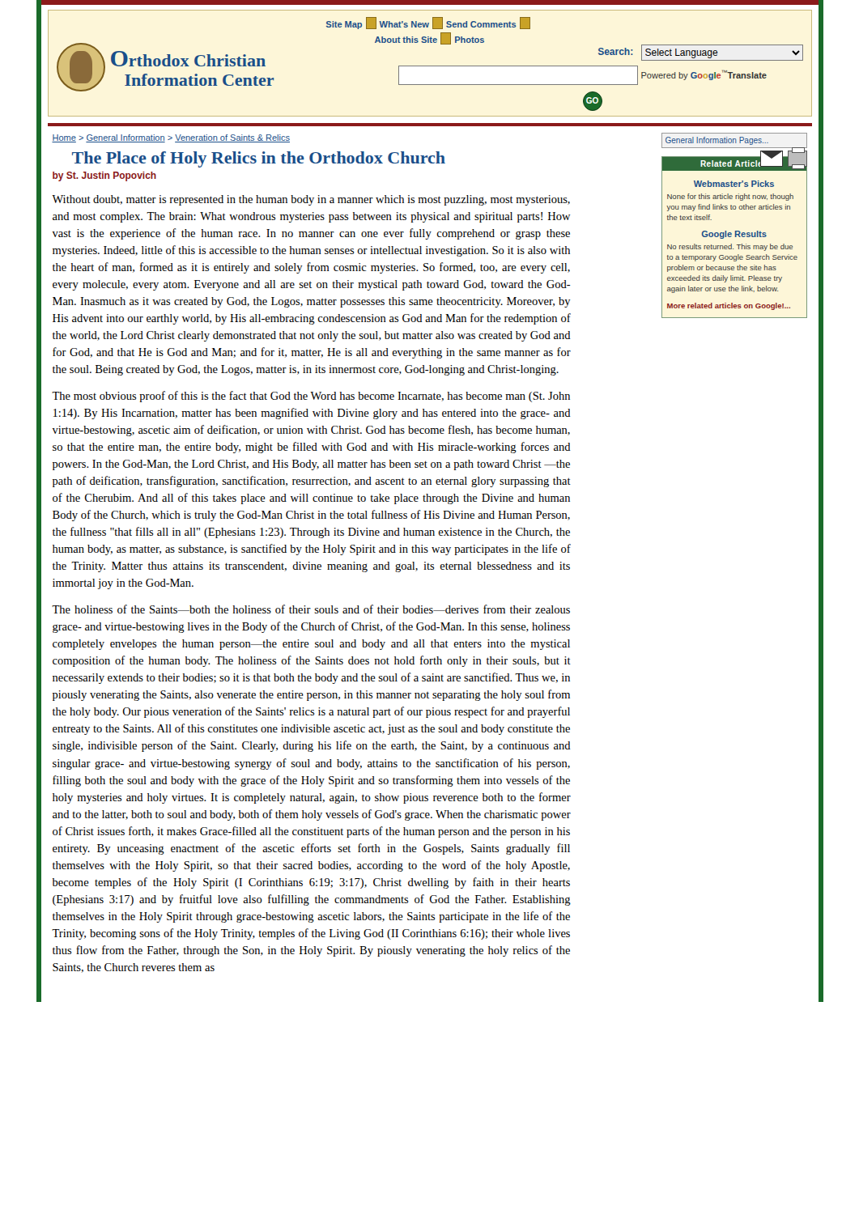Site Map What's New Send Comments
About this Site Photos
Orthodox Christian
Information Center
Search: Select Language
Powered by Google™Translate
GO
General Information Pages...
Related Articles
Webmaster's Picks
None for this article right now, though you may find links to other articles in the text itself.
Google Results
No results returned. This may be due to a temporary Google Search Service problem or because the site has exceeded its daily limit. Please try again later or use the link, below.
More related articles on Google!...
Home > General Information > Veneration of Saints & Relics
The Place of Holy Relics in the Orthodox Church
by St. Justin Popovich
Without doubt, matter is represented in the human body in a manner which is most puzzling, most mysterious, and most complex. The brain: What wondrous mysteries pass between its physical and spiritual parts! How vast is the experience of the human race. In no manner can one ever fully comprehend or grasp these mysteries. Indeed, little of this is accessible to the human senses or intellectual investigation. So it is also with the heart of man, formed as it is entirely and solely from cosmic mysteries. So formed, too, are every cell, every molecule, every atom. Everyone and all are set on their mystical path toward God, toward the God-Man. Inasmuch as it was created by God, the Logos, matter possesses this same theocentricity. Moreover, by His advent into our earthly world, by His all-embracing condescension as God and Man for the redemption of the world, the Lord Christ clearly demonstrated that not only the soul, but matter also was created by God and for God, and that He is God and Man; and for it, matter, He is all and everything in the same manner as for the soul. Being created by God, the Logos, matter is, in its innermost core, God-longing and Christ-longing.
The most obvious proof of this is the fact that God the Word has become Incarnate, has become man (St. John 1:14). By His Incarnation, matter has been magnified with Divine glory and has entered into the grace- and virtue-bestowing, ascetic aim of deification, or union with Christ. God has become flesh, has become human, so that the entire man, the entire body, might be filled with God and with His miracle-working forces and powers. In the God-Man, the Lord Christ, and His Body, all matter has been set on a path toward Christ —the path of deification, transfiguration, sanctification, resurrection, and ascent to an eternal glory surpassing that of the Cherubim. And all of this takes place and will continue to take place through the Divine and human Body of the Church, which is truly the God-Man Christ in the total fullness of His Divine and Human Person, the fullness "that fills all in all" (Ephesians 1:23). Through its Divine and human existence in the Church, the human body, as matter, as substance, is sanctified by the Holy Spirit and in this way participates in the life of the Trinity. Matter thus attains its transcendent, divine meaning and goal, its eternal blessedness and its immortal joy in the God-Man.
The holiness of the Saints—both the holiness of their souls and of their bodies—derives from their zealous grace- and virtue-bestowing lives in the Body of the Church of Christ, of the God-Man. In this sense, holiness completely envelopes the human person—the entire soul and body and all that enters into the mystical composition of the human body. The holiness of the Saints does not hold forth only in their souls, but it necessarily extends to their bodies; so it is that both the body and the soul of a saint are sanctified. Thus we, in piously venerating the Saints, also venerate the entire person, in this manner not separating the holy soul from the holy body. Our pious veneration of the Saints' relics is a natural part of our pious respect for and prayerful entreaty to the Saints. All of this constitutes one indivisible ascetic act, just as the soul and body constitute the single, indivisible person of the Saint. Clearly, during his life on the earth, the Saint, by a continuous and singular grace- and virtue-bestowing synergy of soul and body, attains to the sanctification of his person, filling both the soul and body with the grace of the Holy Spirit and so transforming them into vessels of the holy mysteries and holy virtues. It is completely natural, again, to show pious reverence both to the former and to the latter, both to soul and body, both of them holy vessels of God's grace. When the charismatic power of Christ issues forth, it makes Grace-filled all the constituent parts of the human person and the person in his entirety. By unceasing enactment of the ascetic efforts set forth in the Gospels, Saints gradually fill themselves with the Holy Spirit, so that their sacred bodies, according to the word of the holy Apostle, become temples of the Holy Spirit (I Corinthians 6:19; 3:17), Christ dwelling by faith in their hearts (Ephesians 3:17) and by fruitful love also fulfilling the commandments of God the Father. Establishing themselves in the Holy Spirit through grace-bestowing ascetic labors, the Saints participate in the life of the Trinity, becoming sons of the Holy Trinity, temples of the Living God (II Corinthians 6:16); their whole lives thus flow from the Father, through the Son, in the Holy Spirit. By piously venerating the holy relics of the Saints, the Church reveres them as